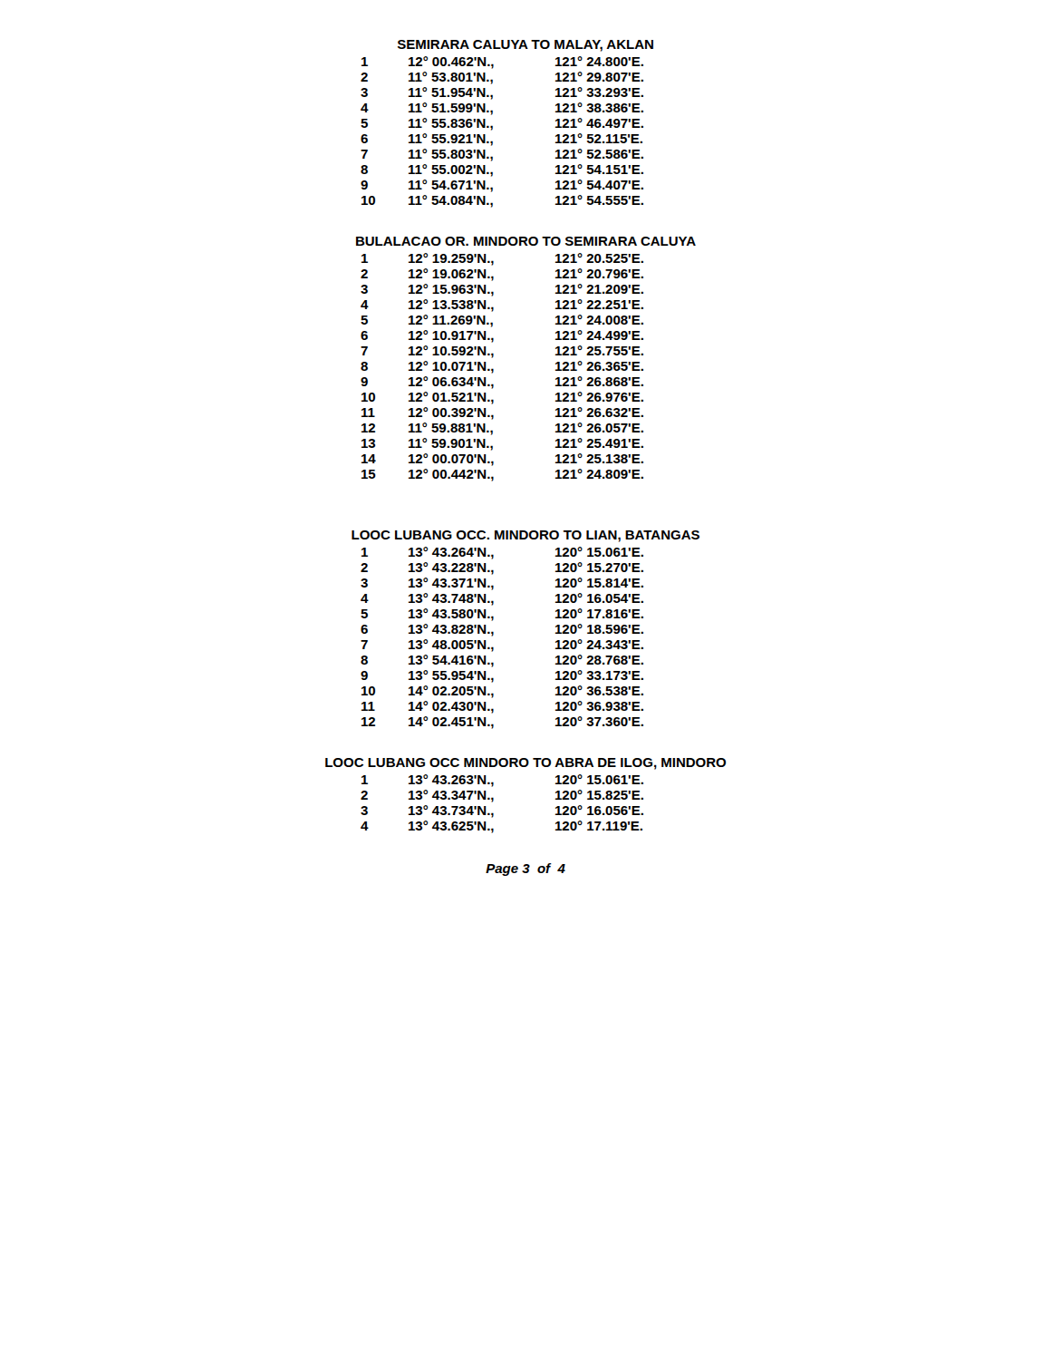SEMIRARA CALUYA TO MALAY, AKLAN
| 1 | 12° 00.462'N., | 121° 24.800'E. |
| 2 | 11° 53.801'N., | 121° 29.807'E. |
| 3 | 11° 51.954'N., | 121° 33.293'E. |
| 4 | 11° 51.599'N., | 121° 38.386'E. |
| 5 | 11° 55.836'N., | 121° 46.497'E. |
| 6 | 11° 55.921'N., | 121° 52.115'E. |
| 7 | 11° 55.803'N., | 121° 52.586'E. |
| 8 | 11° 55.002'N., | 121° 54.151'E. |
| 9 | 11° 54.671'N., | 121° 54.407'E. |
| 10 | 11° 54.084'N., | 121° 54.555'E. |
BULALACAO OR. MINDORO TO SEMIRARA CALUYA
| 1 | 12° 19.259'N., | 121° 20.525'E. |
| 2 | 12° 19.062'N., | 121° 20.796'E. |
| 3 | 12° 15.963'N., | 121° 21.209'E. |
| 4 | 12° 13.538'N., | 121° 22.251'E. |
| 5 | 12° 11.269'N., | 121° 24.008'E. |
| 6 | 12° 10.917'N., | 121° 24.499'E. |
| 7 | 12° 10.592'N., | 121° 25.755'E. |
| 8 | 12° 10.071'N., | 121° 26.365'E. |
| 9 | 12° 06.634'N., | 121° 26.868'E. |
| 10 | 12° 01.521'N., | 121° 26.976'E. |
| 11 | 12° 00.392'N., | 121° 26.632'E. |
| 12 | 11° 59.881'N., | 121° 26.057'E. |
| 13 | 11° 59.901'N., | 121° 25.491'E. |
| 14 | 12° 00.070'N., | 121° 25.138'E. |
| 15 | 12° 00.442'N., | 121° 24.809'E. |
LOOC LUBANG OCC. MINDORO TO LIAN, BATANGAS
| 1 | 13° 43.264'N., | 120° 15.061'E. |
| 2 | 13° 43.228'N., | 120° 15.270'E. |
| 3 | 13° 43.371'N., | 120° 15.814'E. |
| 4 | 13° 43.748'N., | 120° 16.054'E. |
| 5 | 13° 43.580'N., | 120° 17.816'E. |
| 6 | 13° 43.828'N., | 120° 18.596'E. |
| 7 | 13° 48.005'N., | 120° 24.343'E. |
| 8 | 13° 54.416'N., | 120° 28.768'E. |
| 9 | 13° 55.954'N., | 120° 33.173'E. |
| 10 | 14° 02.205'N., | 120° 36.538'E. |
| 11 | 14° 02.430'N., | 120° 36.938'E. |
| 12 | 14° 02.451'N., | 120° 37.360'E. |
LOOC LUBANG OCC MINDORO TO ABRA DE ILOG, MINDORO
| 1 | 13° 43.263'N., | 120° 15.061'E. |
| 2 | 13° 43.347'N., | 120° 15.825'E. |
| 3 | 13° 43.734'N., | 120° 16.056'E. |
| 4 | 13° 43.625'N., | 120° 17.119'E. |
Page 3 of 4